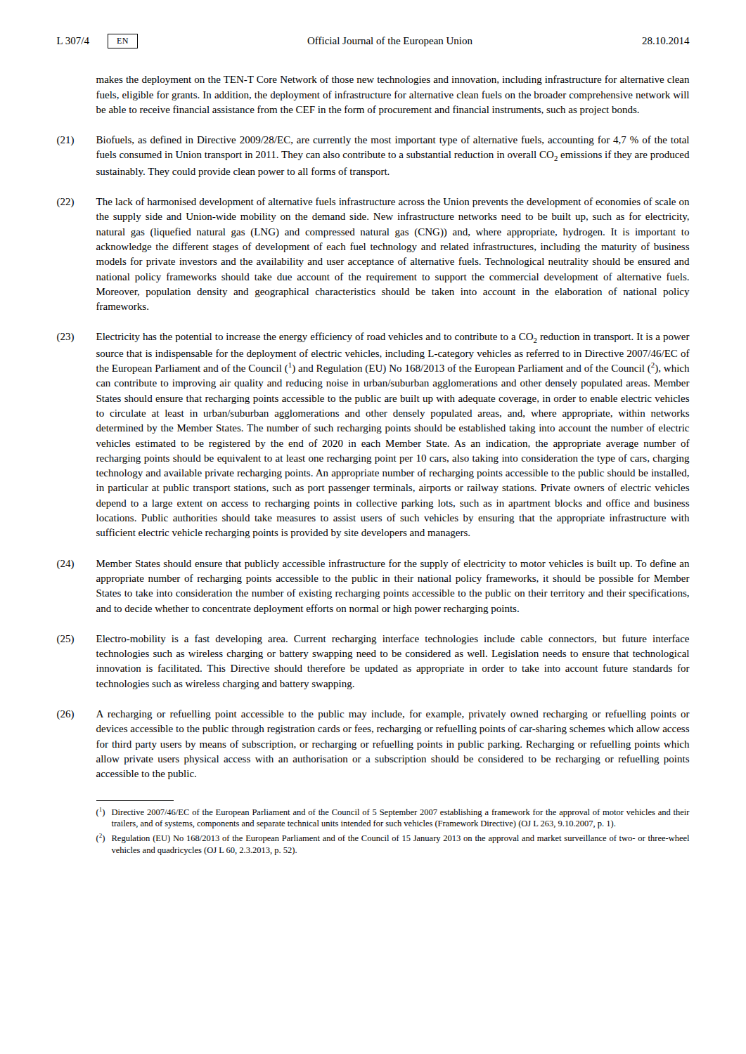L 307/4 EN Official Journal of the European Union 28.10.2014
makes the deployment on the TEN-T Core Network of those new technologies and innovation, including infrastructure for alternative clean fuels, eligible for grants. In addition, the deployment of infrastructure for alternative clean fuels on the broader comprehensive network will be able to receive financial assistance from the CEF in the form of procurement and financial instruments, such as project bonds.
(21)
Biofuels, as defined in Directive 2009/28/EC, are currently the most important type of alternative fuels, accounting for 4,7 % of the total fuels consumed in Union transport in 2011. They can also contribute to a substantial reduction in overall CO2 emissions if they are produced sustainably. They could provide clean power to all forms of transport.
(22)
The lack of harmonised development of alternative fuels infrastructure across the Union prevents the development of economies of scale on the supply side and Union-wide mobility on the demand side. New infrastructure networks need to be built up, such as for electricity, natural gas (liquefied natural gas (LNG) and compressed natural gas (CNG)) and, where appropriate, hydrogen. It is important to acknowledge the different stages of development of each fuel technology and related infrastructures, including the maturity of business models for private investors and the availability and user acceptance of alternative fuels. Technological neutrality should be ensured and national policy frameworks should take due account of the requirement to support the commercial development of alternative fuels. Moreover, population density and geographical characteristics should be taken into account in the elaboration of national policy frameworks.
(23)
Electricity has the potential to increase the energy efficiency of road vehicles and to contribute to a CO2 reduction in transport. It is a power source that is indispensable for the deployment of electric vehicles, including L-category vehicles as referred to in Directive 2007/46/EC of the European Parliament and of the Council (1) and Regulation (EU) No 168/2013 of the European Parliament and of the Council (2), which can contribute to improving air quality and reducing noise in urban/suburban agglomerations and other densely populated areas. Member States should ensure that recharging points accessible to the public are built up with adequate coverage, in order to enable electric vehicles to circulate at least in urban/suburban agglomerations and other densely populated areas, and, where appropriate, within networks determined by the Member States. The number of such recharging points should be established taking into account the number of electric vehicles estimated to be registered by the end of 2020 in each Member State. As an indication, the appropriate average number of recharging points should be equivalent to at least one recharging point per 10 cars, also taking into consideration the type of cars, charging technology and available private recharging points. An appropriate number of recharging points accessible to the public should be installed, in particular at public transport stations, such as port passenger terminals, airports or railway stations. Private owners of electric vehicles depend to a large extent on access to recharging points in collective parking lots, such as in apartment blocks and office and business locations. Public authorities should take measures to assist users of such vehicles by ensuring that the appropriate infrastructure with sufficient electric vehicle recharging points is provided by site developers and managers.
(24)
Member States should ensure that publicly accessible infrastructure for the supply of electricity to motor vehicles is built up. To define an appropriate number of recharging points accessible to the public in their national policy frameworks, it should be possible for Member States to take into consideration the number of existing recharging points accessible to the public on their territory and their specifications, and to decide whether to concentrate deployment efforts on normal or high power recharging points.
(25)
Electro-mobility is a fast developing area. Current recharging interface technologies include cable connectors, but future interface technologies such as wireless charging or battery swapping need to be considered as well. Legislation needs to ensure that technological innovation is facilitated. This Directive should therefore be updated as appropriate in order to take into account future standards for technologies such as wireless charging and battery swapping.
(26)
A recharging or refuelling point accessible to the public may include, for example, privately owned recharging or refuelling points or devices accessible to the public through registration cards or fees, recharging or refuelling points of car-sharing schemes which allow access for third party users by means of subscription, or recharging or refuelling points in public parking. Recharging or refuelling points which allow private users physical access with an authorisation or a subscription should be considered to be recharging or refuelling points accessible to the public.
(1)
Directive 2007/46/EC of the European Parliament and of the Council of 5 September 2007 establishing a framework for the approval of motor vehicles and their trailers, and of systems, components and separate technical units intended for such vehicles (Framework Directive) (OJ L 263, 9.10.2007, p. 1).
(2)
Regulation (EU) No 168/2013 of the European Parliament and of the Council of 15 January 2013 on the approval and market surveillance of two- or three-wheel vehicles and quadricycles (OJ L 60, 2.3.2013, p. 52).